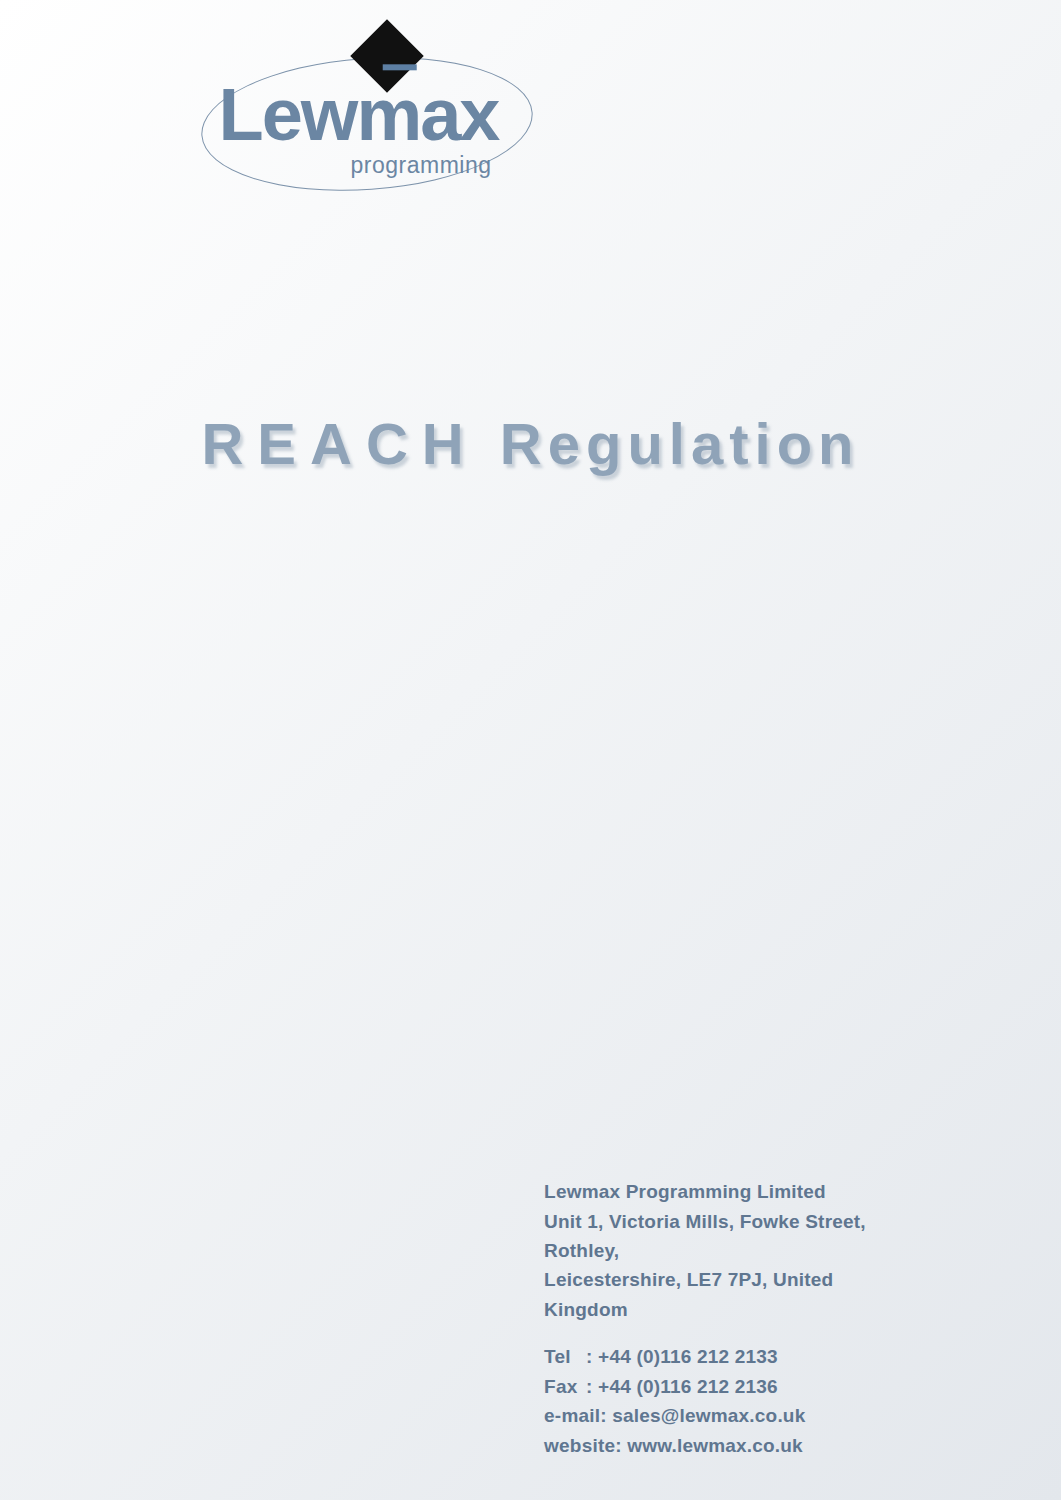Lewmax
programming
REACH Regulation
Lewmax Programming Limited
Unit 1, Victoria Mills, Fowke Street, Rothley,
Leicestershire, LE7 7PJ, United Kingdom Tel: +44 (0)116 212 2133
Fax: +44 (0)116 212 2136
e-mail: sales@lewmax.co.uk
website: www.lewmax.co.uk